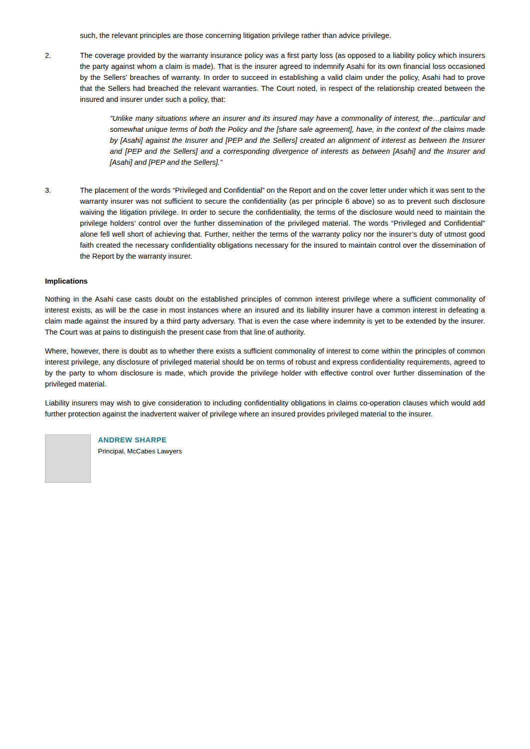such, the relevant principles are those concerning litigation privilege rather than advice privilege.
2.
The coverage provided by the warranty insurance policy was a first party loss (as opposed to a liability policy which insurers the party against whom a claim is made). That is the insurer agreed to indemnify Asahi for its own financial loss occasioned by the Sellers’ breaches of warranty. In order to succeed in establishing a valid claim under the policy, Asahi had to prove that the Sellers had breached the relevant warranties. The Court noted, in respect of the relationship created between the insured and insurer under such a policy, that:
”Unlike many situations where an insurer and its insured may have a commonality of interest, the…particular and somewhat unique terms of both the Policy and the [share sale agreement], have, in the context of the claims made by [Asahi] against the Insurer and [PEP and the Sellers] created an alignment of interest as between the Insurer and [PEP and the Sellers] and a corresponding divergence of interests as between [Asahi] and the Insurer and [Asahi] and [PEP and the Sellers].”
3.
The placement of the words “Privileged and Confidential” on the Report and on the cover letter under which it was sent to the warranty insurer was not sufficient to secure the confidentiality (as per principle 6 above) so as to prevent such disclosure waiving the litigation privilege. In order to secure the confidentiality, the terms of the disclosure would need to maintain the privilege holders’ control over the further dissemination of the privileged material. The words “Privileged and Confidential” alone fell well short of achieving that. Further, neither the terms of the warranty policy nor the insurer’s duty of utmost good faith created the necessary confidentiality obligations necessary for the insured to maintain control over the dissemination of the Report by the warranty insurer.
Implications
Nothing in the Asahi case casts doubt on the established principles of common interest privilege where a sufficient commonality of interest exists, as will be the case in most instances where an insured and its liability insurer have a common interest in defeating a claim made against the insured by a third party adversary. That is even the case where indemnity is yet to be extended by the insurer. The Court was at pains to distinguish the present case from that line of authority.
Where, however, there is doubt as to whether there exists a sufficient commonality of interest to come within the principles of common interest privilege, any disclosure of privileged material should be on terms of robust and express confidentiality requirements, agreed to by the party to whom disclosure is made, which provide the privilege holder with effective control over further dissemination of the privileged material.
Liability insurers may wish to give consideration to including confidentiality obligations in claims co-operation clauses which would add further protection against the inadvertent waiver of privilege where an insured provides privileged material to the insurer.
ANDREW SHARPE
Principal, McCabes Lawyers